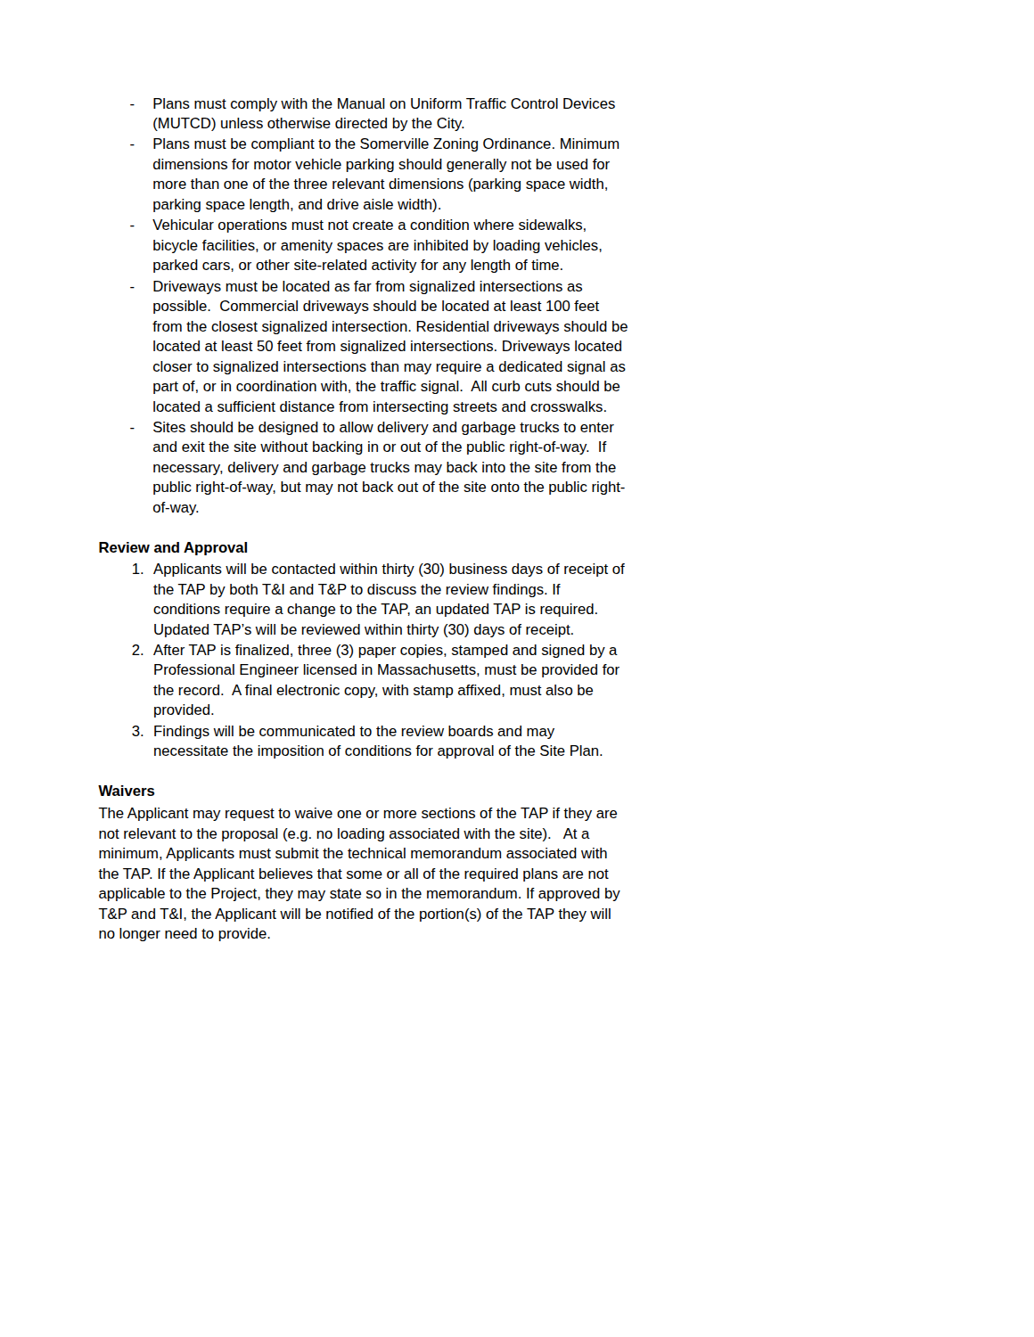Plans must comply with the Manual on Uniform Traffic Control Devices (MUTCD) unless otherwise directed by the City.
Plans must be compliant to the Somerville Zoning Ordinance. Minimum dimensions for motor vehicle parking should generally not be used for more than one of the three relevant dimensions (parking space width, parking space length, and drive aisle width).
Vehicular operations must not create a condition where sidewalks, bicycle facilities, or amenity spaces are inhibited by loading vehicles, parked cars, or other site-related activity for any length of time.
Driveways must be located as far from signalized intersections as possible. Commercial driveways should be located at least 100 feet from the closest signalized intersection. Residential driveways should be located at least 50 feet from signalized intersections. Driveways located closer to signalized intersections than may require a dedicated signal as part of, or in coordination with, the traffic signal. All curb cuts should be located a sufficient distance from intersecting streets and crosswalks.
Sites should be designed to allow delivery and garbage trucks to enter and exit the site without backing in or out of the public right-of-way. If necessary, delivery and garbage trucks may back into the site from the public right-of-way, but may not back out of the site onto the public right-of-way.
Review and Approval
Applicants will be contacted within thirty (30) business days of receipt of the TAP by both T&I and T&P to discuss the review findings. If conditions require a change to the TAP, an updated TAP is required. Updated TAP’s will be reviewed within thirty (30) days of receipt.
After TAP is finalized, three (3) paper copies, stamped and signed by a Professional Engineer licensed in Massachusetts, must be provided for the record. A final electronic copy, with stamp affixed, must also be provided.
Findings will be communicated to the review boards and may necessitate the imposition of conditions for approval of the Site Plan.
Waivers
The Applicant may request to waive one or more sections of the TAP if they are not relevant to the proposal (e.g. no loading associated with the site). At a minimum, Applicants must submit the technical memorandum associated with the TAP. If the Applicant believes that some or all of the required plans are not applicable to the Project, they may state so in the memorandum. If approved by T&P and T&I, the Applicant will be notified of the portion(s) of the TAP they will no longer need to provide.